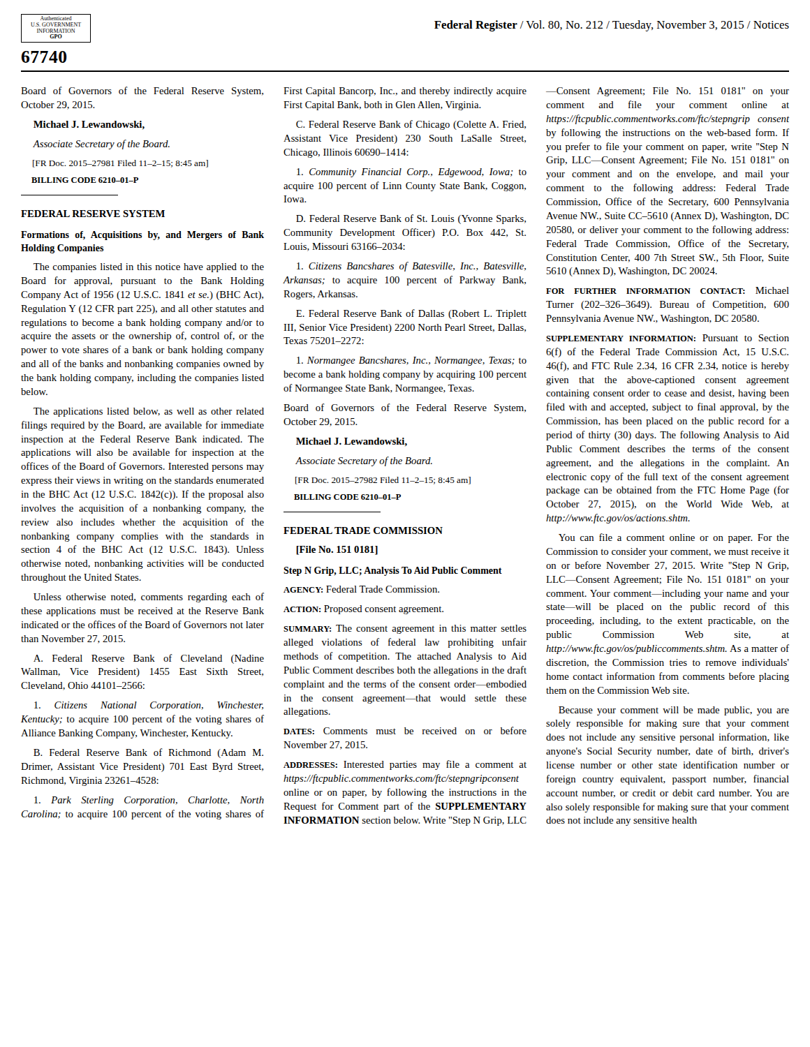Authenticated
U.S. GOVERNMENT
INFORMATION
GPO
67740
Federal Register / Vol. 80, No. 212 / Tuesday, November 3, 2015 / Notices
Board of Governors of the Federal Reserve System, October 29, 2015.
Michael J. Lewandowski,
Associate Secretary of the Board.
[FR Doc. 2015–27981 Filed 11–2–15; 8:45 am]
BILLING CODE 6210–01–P
FEDERAL RESERVE SYSTEM
Formations of, Acquisitions by, and Mergers of Bank Holding Companies
The companies listed in this notice have applied to the Board for approval, pursuant to the Bank Holding Company Act of 1956 (12 U.S.C. 1841 et se.) (BHC Act), Regulation Y (12 CFR part 225), and all other statutes and regulations to become a bank holding company and/or to acquire the assets or the ownership of, control of, or the power to vote shares of a bank or bank holding company and all of the banks and nonbanking companies owned by the bank holding company, including the companies listed below.
The applications listed below, as well as other related filings required by the Board, are available for immediate inspection at the Federal Reserve Bank indicated. The applications will also be available for inspection at the offices of the Board of Governors. Interested persons may express their views in writing on the standards enumerated in the BHC Act (12 U.S.C. 1842(c)). If the proposal also involves the acquisition of a nonbanking company, the review also includes whether the acquisition of the nonbanking company complies with the standards in section 4 of the BHC Act (12 U.S.C. 1843). Unless otherwise noted, nonbanking activities will be conducted throughout the United States.
Unless otherwise noted, comments regarding each of these applications must be received at the Reserve Bank indicated or the offices of the Board of Governors not later than November 27, 2015.
A. Federal Reserve Bank of Cleveland (Nadine Wallman, Vice President) 1455 East Sixth Street, Cleveland, Ohio 44101–2566:
1. Citizens National Corporation, Winchester, Kentucky; to acquire 100 percent of the voting shares of Alliance Banking Company, Winchester, Kentucky.
B. Federal Reserve Bank of Richmond (Adam M. Drimer, Assistant Vice President) 701 East Byrd Street, Richmond, Virginia 23261–4528:
1. Park Sterling Corporation, Charlotte, North Carolina; to acquire 100 percent of the voting shares of First Capital Bancorp, Inc., and thereby indirectly acquire First Capital Bank, both in Glen Allen, Virginia.
C. Federal Reserve Bank of Chicago (Colette A. Fried, Assistant Vice President) 230 South LaSalle Street, Chicago, Illinois 60690–1414:
1. Community Financial Corp., Edgewood, Iowa; to acquire 100 percent of Linn County State Bank, Coggon, Iowa.
D. Federal Reserve Bank of St. Louis (Yvonne Sparks, Community Development Officer) P.O. Box 442, St. Louis, Missouri 63166–2034:
1. Citizens Bancshares of Batesville, Inc., Batesville, Arkansas; to acquire 100 percent of Parkway Bank, Rogers, Arkansas.
E. Federal Reserve Bank of Dallas (Robert L. Triplett III, Senior Vice President) 2200 North Pearl Street, Dallas, Texas 75201–2272:
1. Normangee Bancshares, Inc., Normangee, Texas; to become a bank holding company by acquiring 100 percent of Normangee State Bank, Normangee, Texas.
Board of Governors of the Federal Reserve System, October 29, 2015.
Michael J. Lewandowski,
Associate Secretary of the Board.
[FR Doc. 2015–27982 Filed 11–2–15; 8:45 am]
BILLING CODE 6210–01–P
FEDERAL TRADE COMMISSION
[File No. 151 0181]
Step N Grip, LLC; Analysis To Aid Public Comment
AGENCY: Federal Trade Commission.
ACTION: Proposed consent agreement.
SUMMARY: The consent agreement in this matter settles alleged violations of federal law prohibiting unfair methods of competition. The attached Analysis to Aid Public Comment describes both the allegations in the draft complaint and the terms of the consent order—embodied in the consent agreement—that would settle these allegations.
DATES: Comments must be received on or before November 27, 2015.
ADDRESSES: Interested parties may file a comment at https://ftcpublic.commentworks.com/ftc/stepngripconsent online or on paper, by following the instructions in the Request for Comment part of the SUPPLEMENTARY INFORMATION section below. Write ''Step N Grip, LLC—Consent Agreement; File No. 151 0181'' on your comment and file your comment online at https://ftcpublic.commentworks.com/ftc/stepngrip consent by following the instructions on the web-based form. If you prefer to file your comment on paper, write ''Step N Grip, LLC—Consent Agreement; File No. 151 0181'' on your comment and on the envelope, and mail your comment to the following address: Federal Trade Commission, Office of the Secretary, 600 Pennsylvania Avenue NW., Suite CC–5610 (Annex D), Washington, DC 20580, or deliver your comment to the following address: Federal Trade Commission, Office of the Secretary, Constitution Center, 400 7th Street SW., 5th Floor, Suite 5610 (Annex D), Washington, DC 20024.
FOR FURTHER INFORMATION CONTACT: Michael Turner (202–326–3649). Bureau of Competition, 600 Pennsylvania Avenue NW., Washington, DC 20580.
SUPPLEMENTARY INFORMATION: Pursuant to Section 6(f) of the Federal Trade Commission Act, 15 U.S.C. 46(f), and FTC Rule 2.34, 16 CFR 2.34, notice is hereby given that the above-captioned consent agreement containing consent order to cease and desist, having been filed with and accepted, subject to final approval, by the Commission, has been placed on the public record for a period of thirty (30) days. The following Analysis to Aid Public Comment describes the terms of the consent agreement, and the allegations in the complaint. An electronic copy of the full text of the consent agreement package can be obtained from the FTC Home Page (for October 27, 2015), on the World Wide Web, at http://www.ftc.gov/os/actions.shtm.
You can file a comment online or on paper. For the Commission to consider your comment, we must receive it on or before November 27, 2015. Write ''Step N Grip, LLC—Consent Agreement; File No. 151 0181'' on your comment. Your comment—including your name and your state—will be placed on the public record of this proceeding, including, to the extent practicable, on the public Commission Web site, at http://www.ftc.gov/os/publiccomments.shtm. As a matter of discretion, the Commission tries to remove individuals' home contact information from comments before placing them on the Commission Web site.
Because your comment will be made public, you are solely responsible for making sure that your comment does not include any sensitive personal information, like anyone's Social Security number, date of birth, driver's license number or other state identification number or foreign country equivalent, passport number, financial account number, or credit or debit card number. You are also solely responsible for making sure that your comment does not include any sensitive health